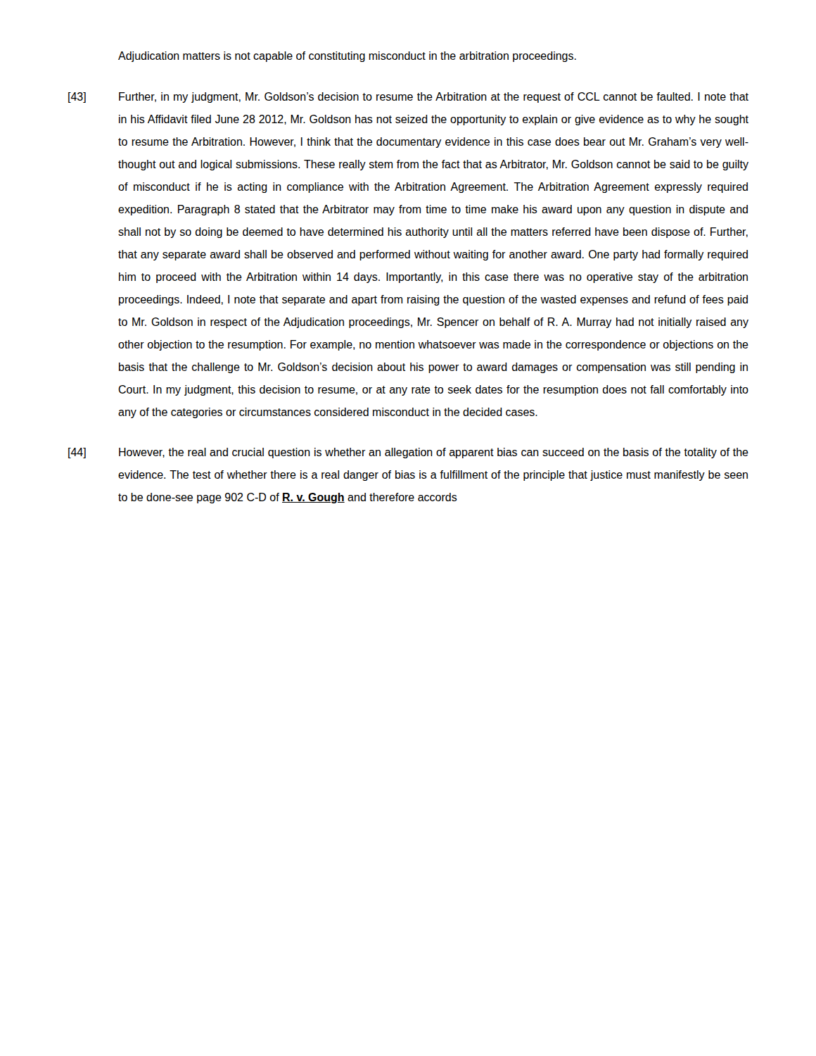Adjudication matters is not capable of constituting misconduct in the arbitration proceedings.
[43]
Further, in my judgment, Mr. Goldson’s decision to resume the Arbitration at the request of CCL cannot be faulted. I note that in his Affidavit filed June 28 2012, Mr. Goldson has not seized the opportunity to explain or give evidence as to why he sought to resume the Arbitration. However, I think that the documentary evidence in this case does bear out Mr. Graham’s very well-thought out and logical submissions. These really stem from the fact that as Arbitrator, Mr. Goldson cannot be said to be guilty of misconduct if he is acting in compliance with the Arbitration Agreement. The Arbitration Agreement expressly required expedition. Paragraph 8 stated that the Arbitrator may from time to time make his award upon any question in dispute and shall not by so doing be deemed to have determined his authority until all the matters referred have been dispose of. Further, that any separate award shall be observed and performed without waiting for another award. One party had formally required him to proceed with the Arbitration within 14 days. Importantly, in this case there was no operative stay of the arbitration proceedings. Indeed, I note that separate and apart from raising the question of the wasted expenses and refund of fees paid to Mr. Goldson in respect of the Adjudication proceedings, Mr. Spencer on behalf of R. A. Murray had not initially raised any other objection to the resumption. For example, no mention whatsoever was made in the correspondence or objections on the basis that the challenge to Mr. Goldson’s decision about his power to award damages or compensation was still pending in Court. In my judgment, this decision to resume, or at any rate to seek dates for the resumption does not fall comfortably into any of the categories or circumstances considered misconduct in the decided cases.
[44]
However, the real and crucial question is whether an allegation of apparent bias can succeed on the basis of the totality of the evidence. The test of whether there is a real danger of bias is a fulfillment of the principle that justice must manifestly be seen to be done-see page 902 C-D of R. v. Gough and therefore accords